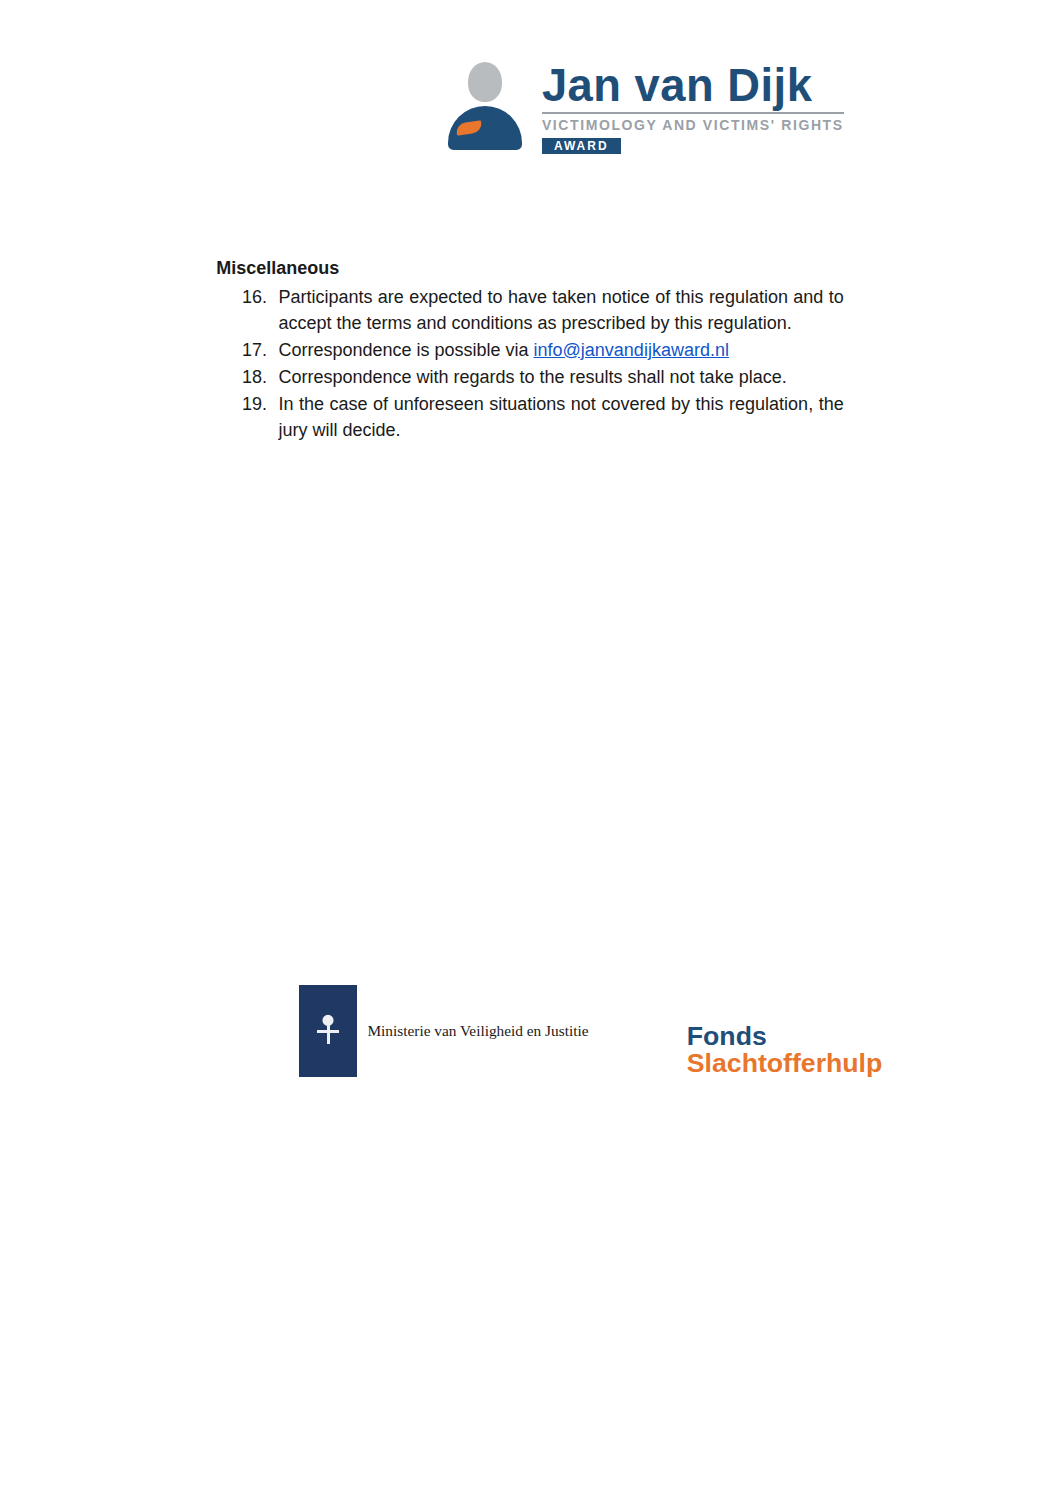Jan van Dijk
Victimology and Victims' Rights
AWARD
Miscellaneous
Participants are expected to have taken notice of this regulation and to accept the terms and conditions as prescribed by this regulation.
Correspondence is possible via info@janvandijkaward.nl
Correspondence with regards to the results shall not take place.
In the case of unforeseen situations not covered by this regulation, the jury will decide.
Ministerie van Veiligheid en Justitie
Fonds
Slachtofferhulp